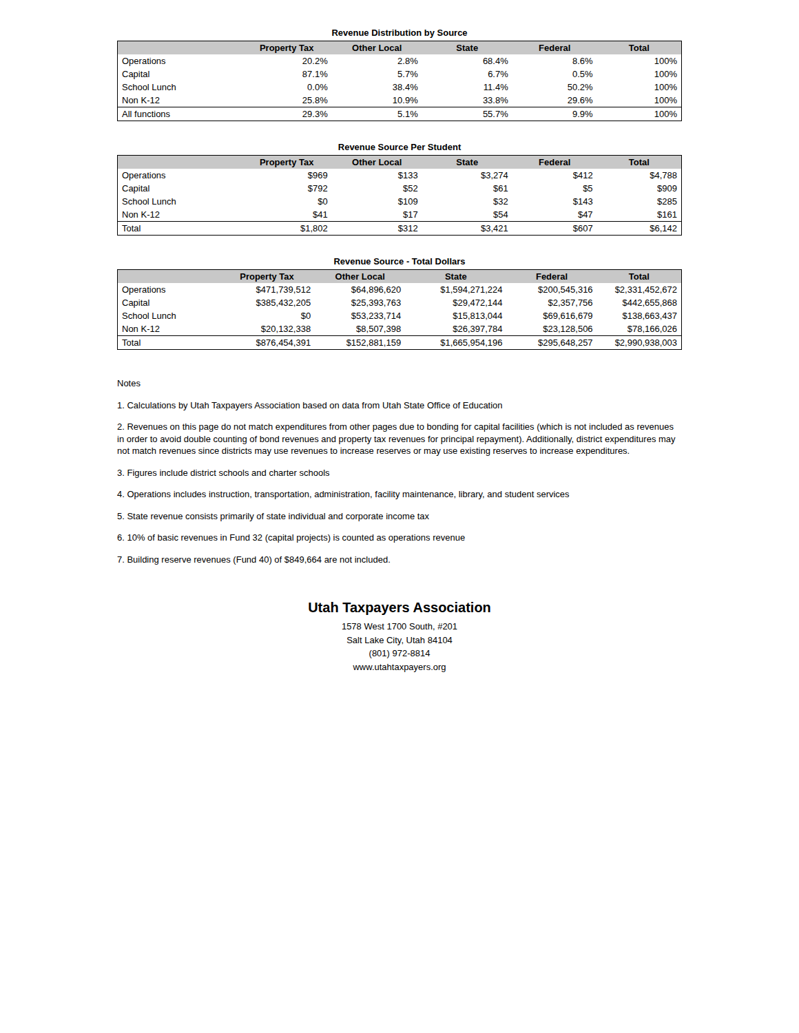Revenue Distribution by Source
| | Property Tax | Other Local | State | Federal | Total |
| --- | --- | --- | --- | --- | --- |
| Operations | 20.2% | 2.8% | 68.4% | 8.6% | 100% |
| Capital | 87.1% | 5.7% | 6.7% | 0.5% | 100% |
| School Lunch | 0.0% | 38.4% | 11.4% | 50.2% | 100% |
| Non K-12 | 25.8% | 10.9% | 33.8% | 29.6% | 100% |
| All functions | 29.3% | 5.1% | 55.7% | 9.9% | 100% |
Revenue Source Per Student
| | Property Tax | Other Local | State | Federal | Total |
| --- | --- | --- | --- | --- | --- |
| Operations | $969 | $133 | $3,274 | $412 | $4,788 |
| Capital | $792 | $52 | $61 | $5 | $909 |
| School Lunch | $0 | $109 | $32 | $143 | $285 |
| Non K-12 | $41 | $17 | $54 | $47 | $161 |
| Total | $1,802 | $312 | $3,421 | $607 | $6,142 |
Revenue Source - Total Dollars
| | Property Tax | Other Local | State | Federal | Total |
| --- | --- | --- | --- | --- | --- |
| Operations | $471,739,512 | $64,896,620 | $1,594,271,224 | $200,545,316 | $2,331,452,672 |
| Capital | $385,432,205 | $25,393,763 | $29,472,144 | $2,357,756 | $442,655,868 |
| School Lunch | $0 | $53,233,714 | $15,813,044 | $69,616,679 | $138,663,437 |
| Non K-12 | $20,132,338 | $8,507,398 | $26,397,784 | $23,128,506 | $78,166,026 |
| Total | $876,454,391 | $152,881,159 | $1,665,954,196 | $295,648,257 | $2,990,938,003 |
Notes
1. Calculations by Utah Taxpayers Association based on data from Utah State Office of Education
2. Revenues on this page do not match expenditures from other pages due to bonding for capital facilities (which is not included as revenues in order to avoid double counting of bond revenues and property tax revenues for principal repayment). Additionally, district expenditures may not match revenues since districts may use revenues to increase reserves or may use existing reserves to increase expenditures.
3. Figures include district schools and charter schools
4. Operations includes instruction, transportation, administration, facility maintenance, library, and student services
5. State revenue consists primarily of state individual and corporate income tax
6. 10% of basic revenues in Fund 32 (capital projects) is counted as operations revenue
7. Building reserve revenues (Fund 40) of $849,664 are not included.
Utah Taxpayers Association
1578 West 1700 South, #201
Salt Lake City, Utah 84104
(801) 972-8814
www.utahtaxpayers.org